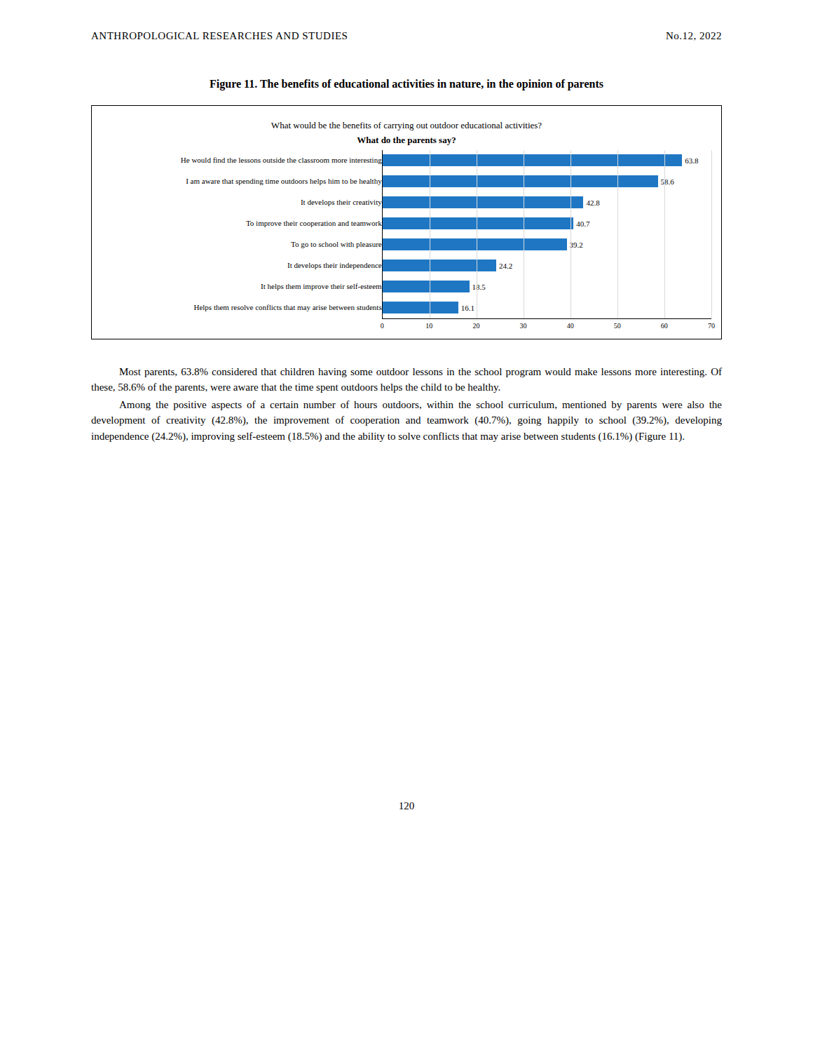ANTHROPOLOGICAL RESEARCHES AND STUDIES No.12, 2022
Figure 11. The benefits of educational activities in nature, in the opinion of parents
What would be the benefits of carrying out outdoor educational activities? What do the parents say?
| He would find the lessons outside the classroom more interesting | 63.8 |
| I am aware that spending time outdoors helps him to be healthy | 58.6 |
| It develops their creativity | 42.8 |
| To improve their cooperation and teamwork | 40.7 |
| To go to school with pleasure | 39.2 |
| It develops their independence | 24.2 |
| It helps them improve their self-esteem | 18.5 |
| Helps them resolve conflicts that may arise between students | 16.1 |
0 10 20 30 40 50 60 70
Most parents, 63.8% considered that children having some outdoor lessons in the school program would make lessons more interesting. Of these, 58.6% of the parents, were aware that the time spent outdoors helps the child to be healthy.
Among the positive aspects of a certain number of hours outdoors, within the school curriculum, mentioned by parents were also the development of creativity (42.8%), the improvement of cooperation and teamwork (40.7%), going happily to school (39.2%), developing independence (24.2%), improving self-esteem (18.5%) and the ability to solve conflicts that may arise between students (16.1%) (Figure 11).
120